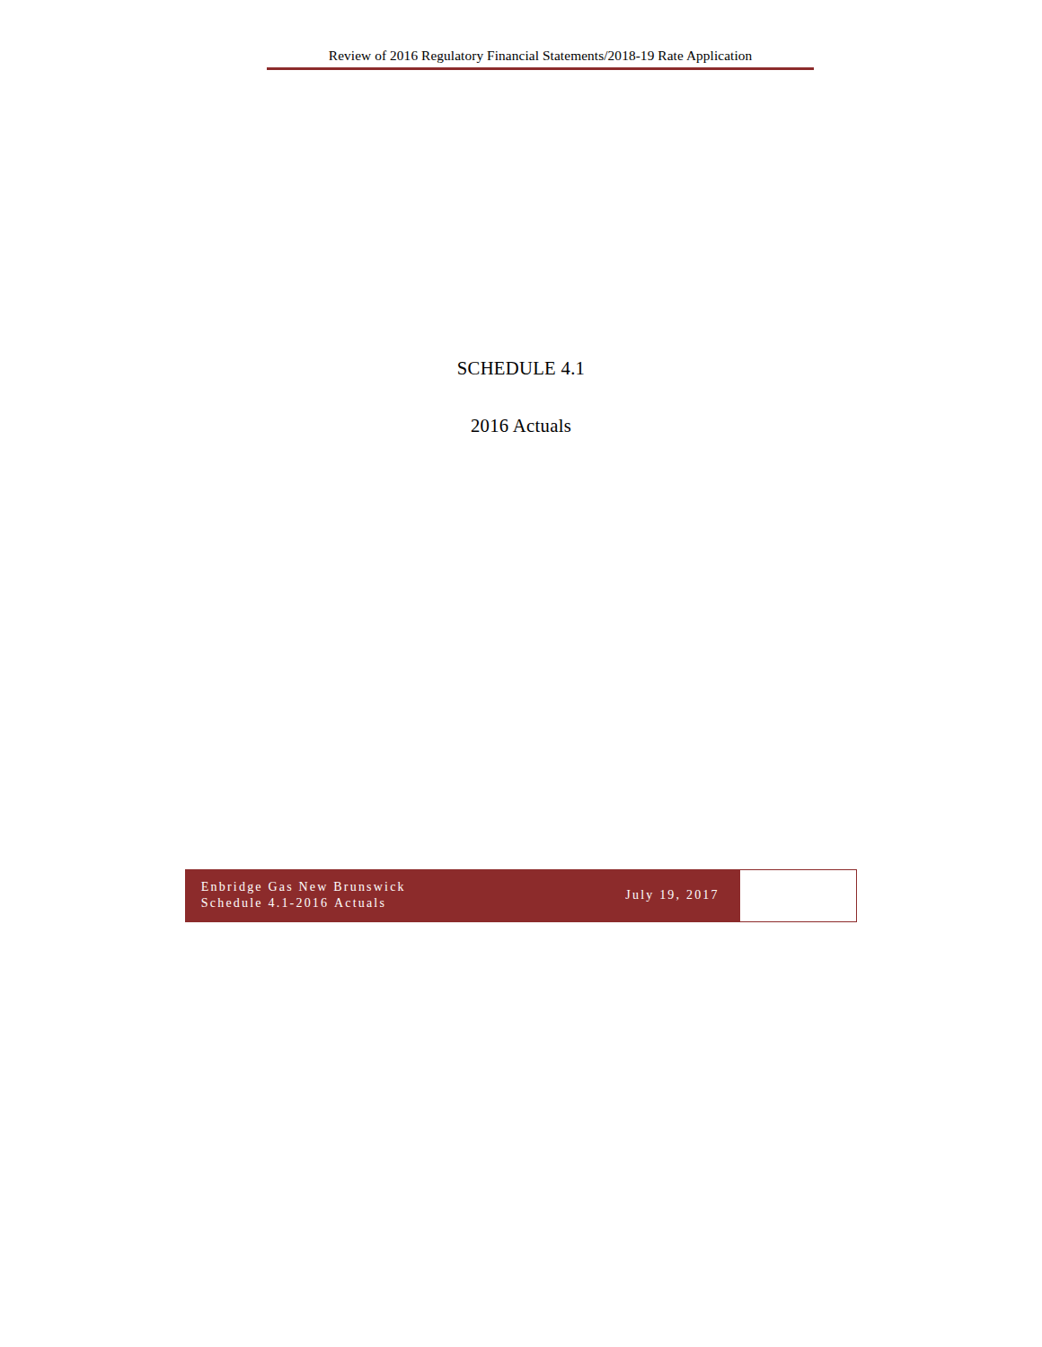Review of 2016 Regulatory Financial Statements/2018-19 Rate Application
SCHEDULE 4.1
2016 Actuals
Enbridge Gas New Brunswick
Schedule 4.1-2016 Actuals
July 19, 2017